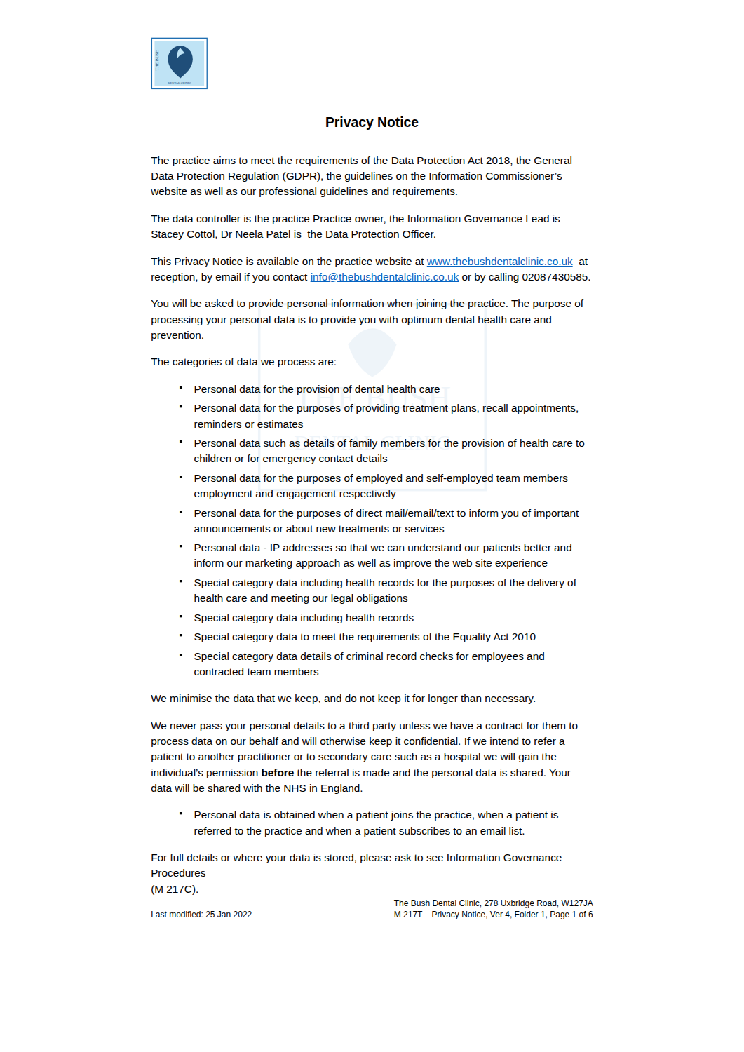THE BUSH DENTAL CLINIC
THE BUSH DENTAL CLINIC
Privacy Notice
The practice aims to meet the requirements of the Data Protection Act 2018, the General Data Protection Regulation (GDPR), the guidelines on the Information Commissioner’s website as well as our professional guidelines and requirements.
The data controller is the practice Practice owner, the Information Governance Lead is Stacey Cottol, Dr Neela Patel is the Data Protection Officer.
This Privacy Notice is available on the practice website at www.thebushdentalclinic.co.uk at reception, by email if you contact info@thebushdentalclinic.co.uk or by calling 02087430585.
You will be asked to provide personal information when joining the practice. The purpose of processing your personal data is to provide you with optimum dental health care and prevention.
The categories of data we process are:
Personal data for the provision of dental health care
Personal data for the purposes of providing treatment plans, recall appointments, reminders or estimates
Personal data such as details of family members for the provision of health care to children or for emergency contact details
Personal data for the purposes of employed and self-employed team members employment and engagement respectively
Personal data for the purposes of direct mail/email/text to inform you of important announcements or about new treatments or services
Personal data - IP addresses so that we can understand our patients better and inform our marketing approach as well as improve the web site experience
Special category data including health records for the purposes of the delivery of health care and meeting our legal obligations
Special category data including health records
Special category data to meet the requirements of the Equality Act 2010
Special category data details of criminal record checks for employees and contracted team members
We minimise the data that we keep, and do not keep it for longer than necessary.
We never pass your personal details to a third party unless we have a contract for them to process data on our behalf and will otherwise keep it confidential. If we intend to refer a patient to another practitioner or to secondary care such as a hospital we will gain the individual’s permission before the referral is made and the personal data is shared. Your data will be shared with the NHS in England.
Personal data is obtained when a patient joins the practice, when a patient is referred to the practice and when a patient subscribes to an email list.
For full details or where your data is stored, please ask to see Information Governance Procedures
(M 217C).
Last modified: 25 Jan 2022
The Bush Dental Clinic, 278 Uxbridge Road, W127JA
M 217T – Privacy Notice, Ver 4, Folder 1, Page 1 of 6